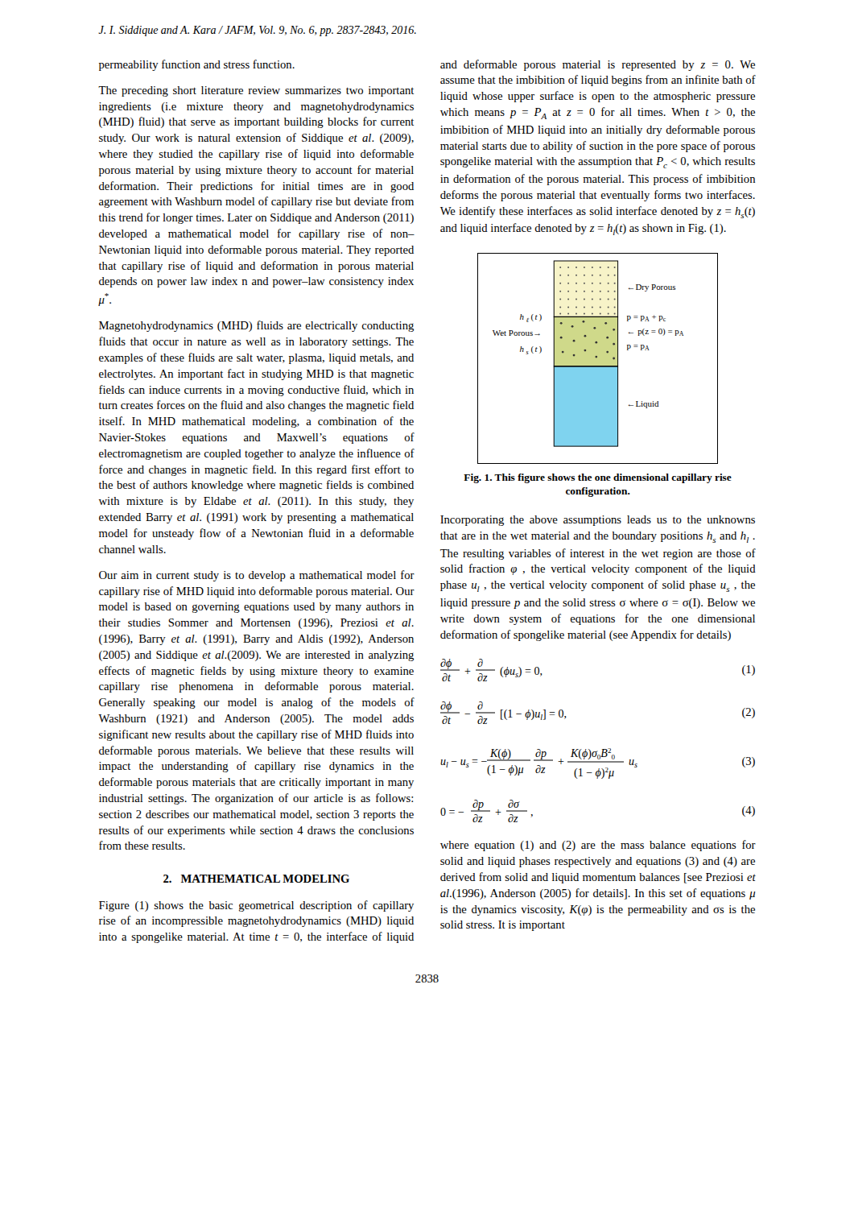J. I. Siddique and A. Kara / JAFM, Vol. 9, No. 6, pp. 2837-2843, 2016.
permeability function and stress function.
The preceding short literature review summarizes two important ingredients (i.e mixture theory and magnetohydrodynamics (MHD) fluid) that serve as important building blocks for current study. Our work is natural extension of Siddique et al. (2009), where they studied the capillary rise of liquid into deformable porous material by using mixture theory to account for material deformation. Their predictions for initial times are in good agreement with Washburn model of capillary rise but deviate from this trend for longer times. Later on Siddique and Anderson (2011) developed a mathematical model for capillary rise of non–Newtonian liquid into deformable porous material. They reported that capillary rise of liquid and deformation in porous material depends on power law index n and power–law consistency index μ*.
Magnetohydrodynamics (MHD) fluids are electrically conducting fluids that occur in nature as well as in laboratory settings. The examples of these fluids are salt water, plasma, liquid metals, and electrolytes. An important fact in studying MHD is that magnetic fields can induce currents in a moving conductive fluid, which in turn creates forces on the fluid and also changes the magnetic field itself. In MHD mathematical modeling, a combination of the Navier-Stokes equations and Maxwell’s equations of electromagnetism are coupled together to analyze the influence of force and changes in magnetic field. In this regard first effort to the best of authors knowledge where magnetic fields is combined with mixture is by Eldabe et al. (2011). In this study, they extended Barry et al. (1991) work by presenting a mathematical model for unsteady flow of a Newtonian fluid in a deformable channel walls.
Our aim in current study is to develop a mathematical model for capillary rise of MHD liquid into deformable porous material. Our model is based on governing equations used by many authors in their studies Sommer and Mortensen (1996), Preziosi et al. (1996), Barry et al. (1991), Barry and Aldis (1992), Anderson (2005) and Siddique et al.(2009). We are interested in analyzing effects of magnetic fields by using mixture theory to examine capillary rise phenomena in deformable porous material. Generally speaking our model is analog of the models of Washburn (1921) and Anderson (2005). The model adds significant new results about the capillary rise of MHD fluids into deformable porous materials. We believe that these results will impact the understanding of capillary rise dynamics in the deformable porous materials that are critically important in many industrial settings. The organization of our article is as follows: section 2 describes our mathematical model, section 3 reports the results of our experiments while section 4 draws the conclusions from these results.
2. Mathematical Modeling
Figure (1) shows the basic geometrical description of capillary rise of an incompressible magnetohydrodynamics (MHD) liquid into a spongelike material. At time t = 0, the interface of liquid and deformable porous material is represented by z = 0. We assume that the imbibition of liquid begins from an infinite bath of liquid whose upper surface is open to the atmospheric pressure which means p = PA at z = 0 for all times. When t > 0, the imbibition of MHD liquid into an initially dry deformable porous material starts due to ability of suction in the pore space of porous spongelike material with the assumption that Pc < 0, which results in deformation of the porous material. This process of imbibition deforms the porous material that eventually forms two interfaces. We identify these interfaces as solid interface denoted by z = hs(t) and liquid interface denoted by z = hl(t) as shown in Fig. (1).
←Dry Porous p = pA + pc ← p(z = 0) = pA p = pA ←Liquid hℓ(t) Wet Porous→ hs(t)
Fig. 1. This figure shows the one dimensional capillary rise configuration.
Incorporating the above assumptions leads us to the unknowns that are in the wet material and the boundary positions hs and hl . The resulting variables of interest in the wet region are those of solid fraction φ , the vertical velocity component of the liquid phase ul , the vertical velocity component of solid phase us , the liquid pressure p and the solid stress σ where σ = σ(I). Below we write down system of equations for the one dimensional deformation of spongelike material (see Appendix for details)
∂ϕ ∂t + ∂ ∂z (ϕus) = 0,
(1)
∂ϕ ∂t − ∂ ∂z [(1 − ϕ)ul] = 0,
(2)
ul − us = − K(ϕ) (1 − ϕ)μ ∂p ∂z + K(ϕ)σ0B20 (1 − ϕ)2μ us
(3)
0 = − ∂p ∂z + ∂σ ∂z ,
(4)
where equation (1) and (2) are the mass balance equations for solid and liquid phases respectively and equations (3) and (4) are derived from solid and liquid momentum balances [see Preziosi et al.(1996), Anderson (2005) for details]. In this set of equations μ is the dynamics viscosity, K(φ) is the permeability and σs is the solid stress. It is important
2838